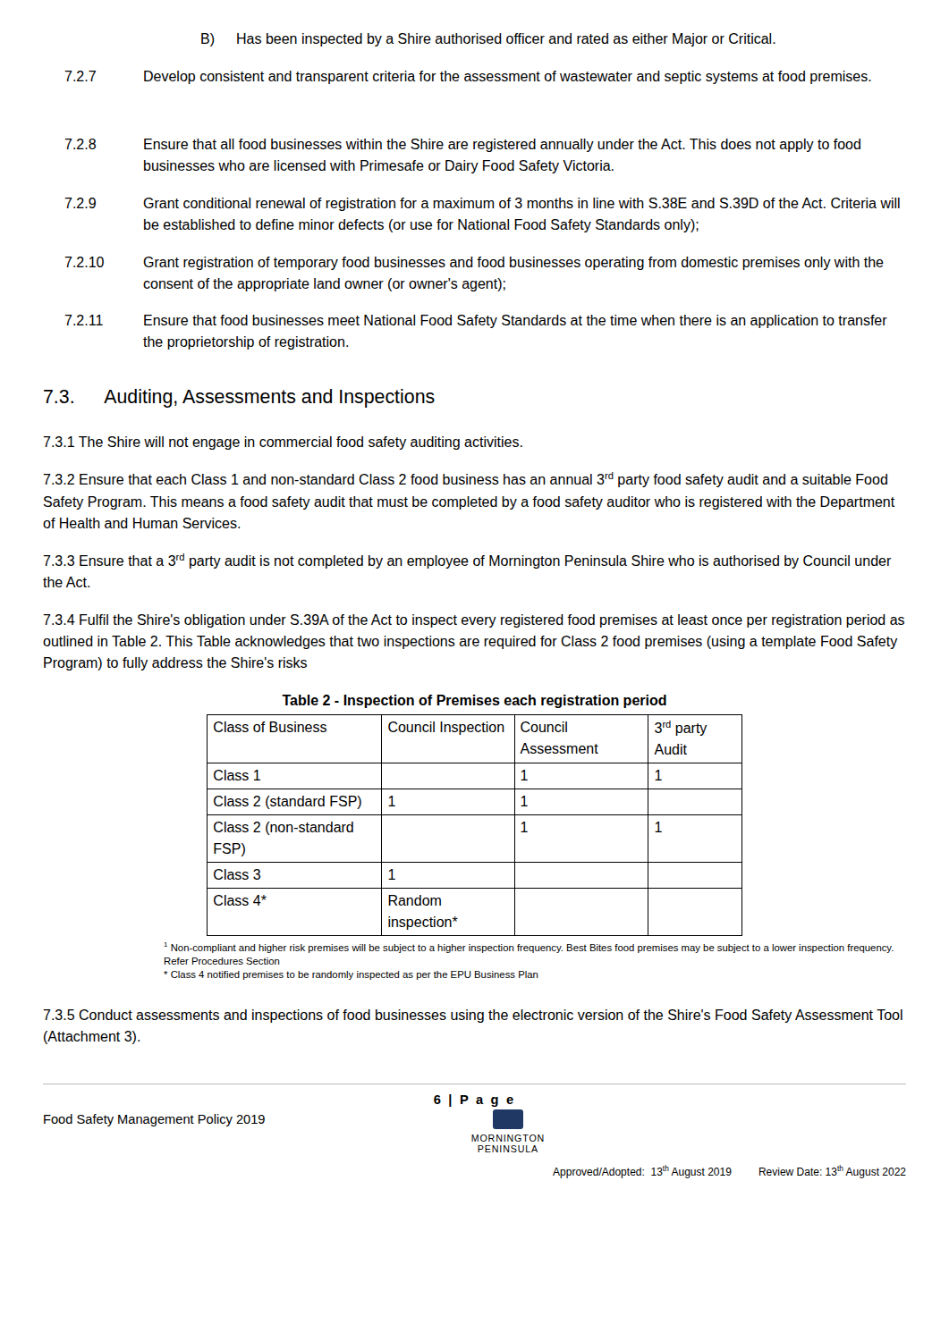B)
Has been inspected by a Shire authorised officer and rated as either Major or Critical.
7.2.7
Develop consistent and transparent criteria for the assessment of wastewater and septic systems at food premises.
7.2.8
Ensure that all food businesses within the Shire are registered annually under the Act. This does not apply to food businesses who are licensed with Primesafe or Dairy Food Safety Victoria.
7.2.9
Grant conditional renewal of registration for a maximum of 3 months in line with S.38E and S.39D of the Act. Criteria will be established to define minor defects (or use for National Food Safety Standards only);
7.2.10
Grant registration of temporary food businesses and food businesses operating from domestic premises only with the consent of the appropriate land owner (or owner's agent);
7.2.11
Ensure that food businesses meet National Food Safety Standards at the time when there is an application to transfer the proprietorship of registration.
7.3. Auditing, Assessments and Inspections
7.3.1 The Shire will not engage in commercial food safety auditing activities.
7.3.2 Ensure that each Class 1 and non-standard Class 2 food business has an annual 3rd party food safety audit and a suitable Food Safety Program. This means a food safety audit that must be completed by a food safety auditor who is registered with the Department of Health and Human Services.
7.3.3 Ensure that a 3rd party audit is not completed by an employee of Mornington Peninsula Shire who is authorised by Council under the Act.
7.3.4 Fulfil the Shire's obligation under S.39A of the Act to inspect every registered food premises at least once per registration period as outlined in Table 2. This Table acknowledges that two inspections are required for Class 2 food premises (using a template Food Safety Program) to fully address the Shire's risks
Table 2 - Inspection of Premises each registration period
| Class of Business | Council Inspection | Council Assessment | 3 rd party Audit |
| Class 1 | | 1 | 1 |
| Class 2 (standard FSP) | 1 | 1 | |
| Class 2 (non-standard FSP) | | 1 | 1 |
| Class 3 | 1 | | |
| Class 4* | Random inspection* | | |
1 Non-compliant and higher risk premises will be subject to a higher inspection frequency. Best Bites food premises may be subject to a lower inspection frequency. Refer Procedures Section
* Class 4 notified premises to be randomly inspected as per the EPU Business Plan
7.3.5 Conduct assessments and inspections of food businesses using the electronic version of the Shire's Food Safety Assessment Tool (Attachment 3).
6 | P a g e
Food Safety Management Policy 2019
MORNINGTON
PENINSULA
Approved/Adopted: 13th August 2019Review Date: 13th August 2022